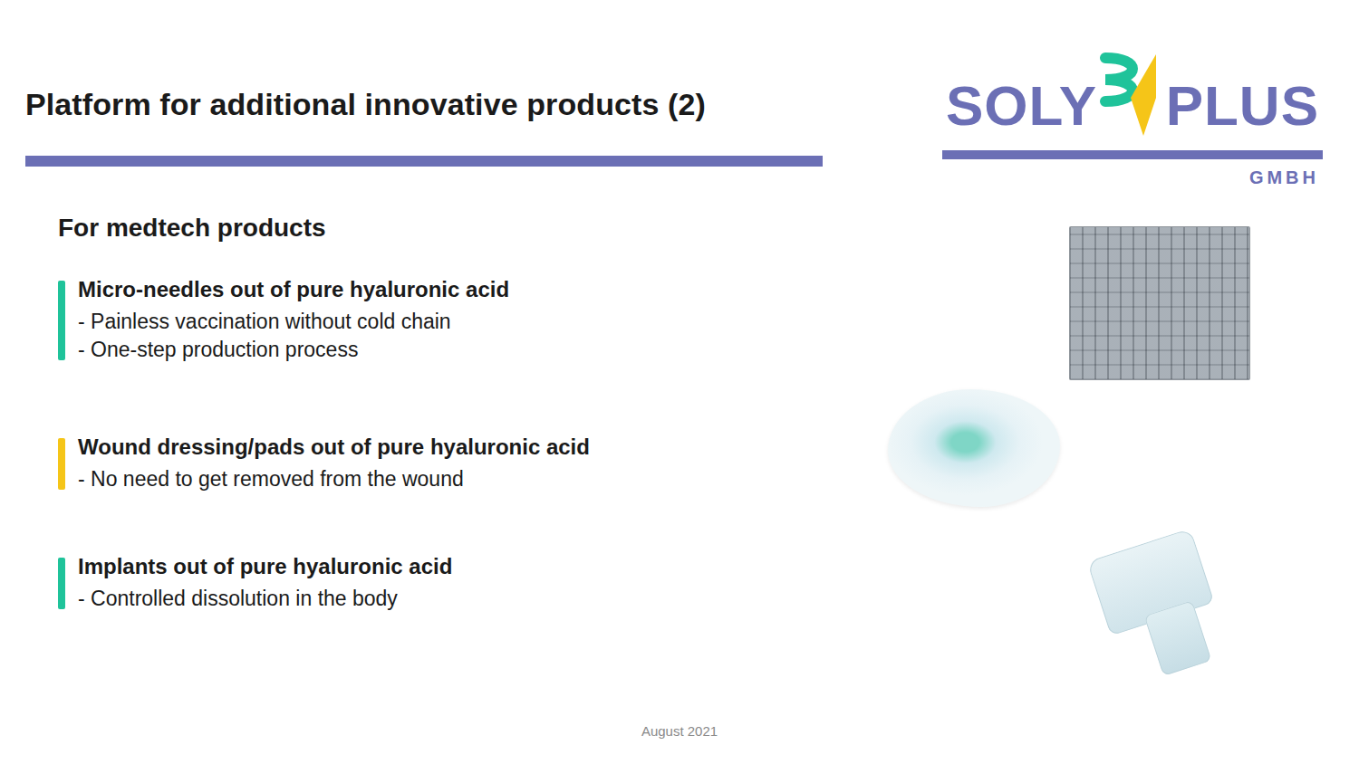Platform for additional innovative products (2)
SOLY PLUS
GMBH
For medtech products
Micro-needles out of pure hyaluronic acid
- Painless vaccination without cold chain
- One-step production process
Wound dressing/pads out of pure hyaluronic acid
- No need to get removed from the wound
Implants out of pure hyaluronic acid
- Controlled dissolution in the body
August 2021